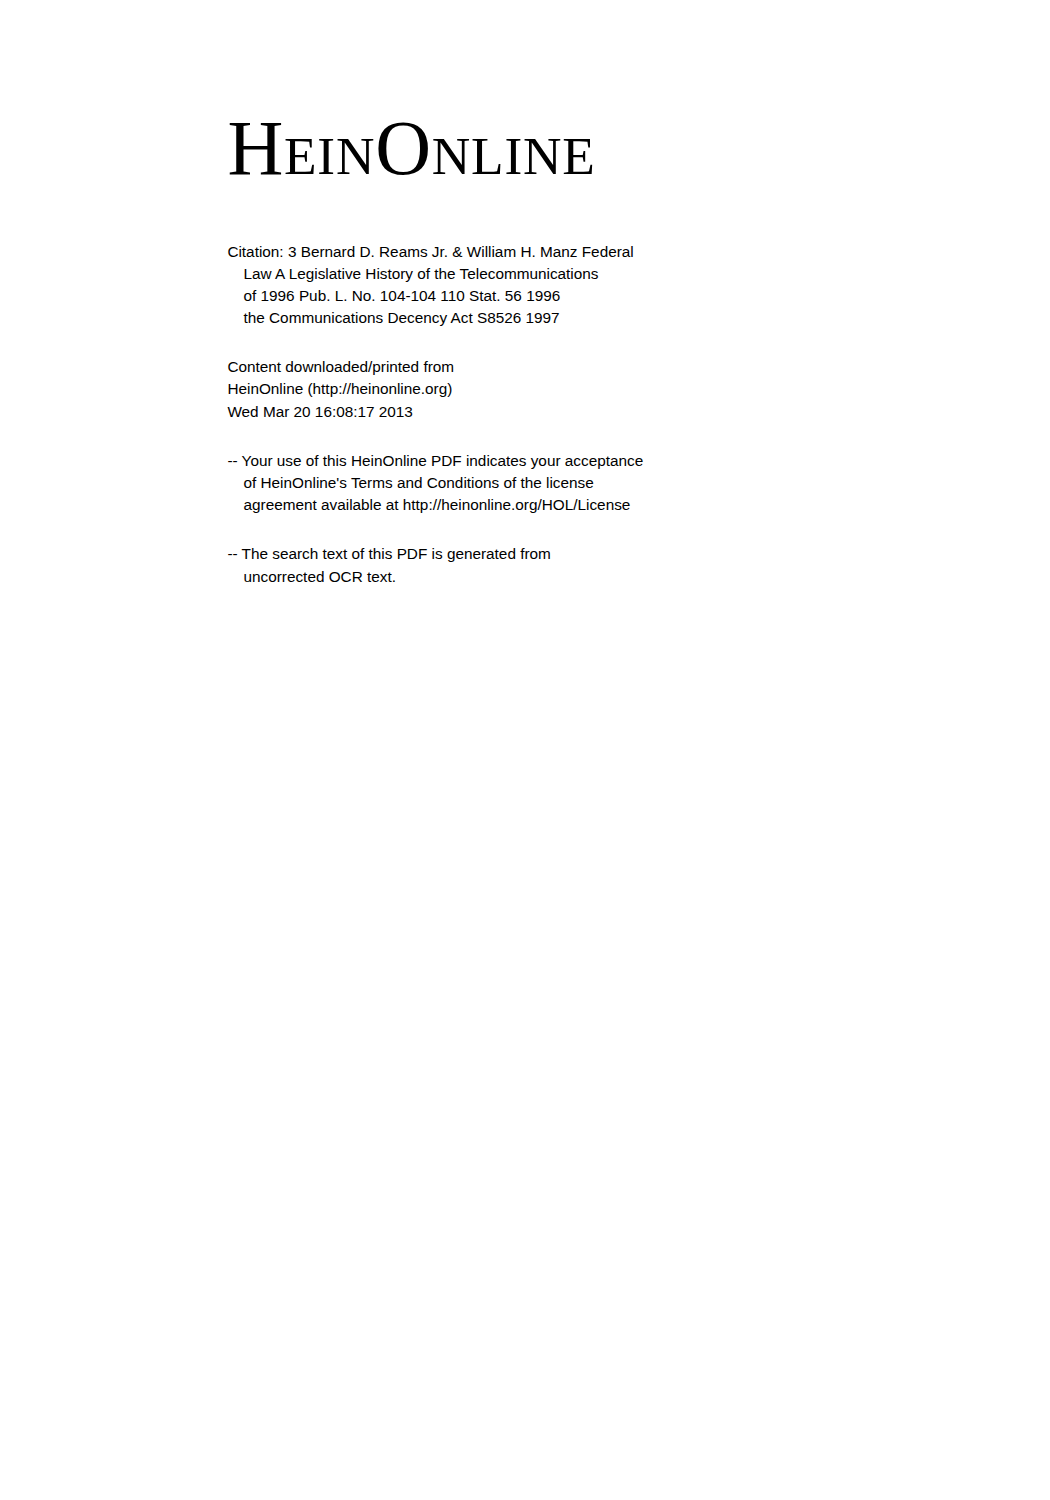HEINONLINE
Citation: 3 Bernard D. Reams Jr. & William H. Manz Federal
Law A Legislative History of the Telecommunications
of 1996 Pub. L. No. 104-104 110 Stat. 56 1996
the Communications Decency Act S8526 1997
Content downloaded/printed from
HeinOnline (http://heinonline.org)
Wed Mar 20 16:08:17 2013
-- Your use of this HeinOnline PDF indicates your acceptance
of HeinOnline's Terms and Conditions of the license
agreement available at http://heinonline.org/HOL/License
-- The search text of this PDF is generated from
uncorrected OCR text.